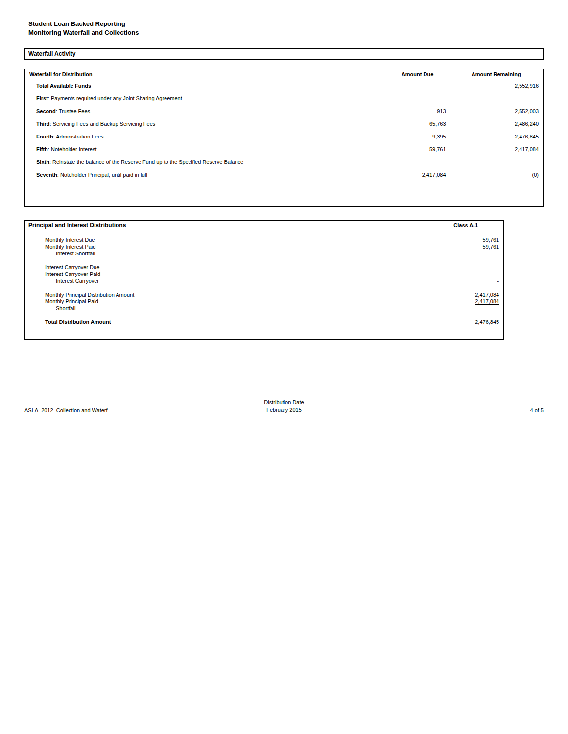Student Loan Backed Reporting
Monitoring Waterfall and Collections
Waterfall Activity
| Waterfall for Distribution | Amount Due | Amount Remaining |
| --- | --- | --- |
| Total Available Funds | | 2,552,916 |
| First : Payments required under any Joint Sharing Agreement | | |
| Second : Trustee Fees | 913 | 2,552,003 |
| Third : Servicing Fees and Backup Servicing Fees | 65,763 | 2,486,240 |
| Fourth : Administration Fees | 9,395 | 2,476,845 |
| Fifth : Noteholder Interest | 59,761 | 2,417,084 |
| Sixth : Reinstate the balance of the Reserve Fund up to the Specified Reserve Balance | | |
| Seventh : Noteholder Principal, until paid in full | 2,417,084 | (0) |
| Principal and Interest Distributions | Class A-1 |
| Monthly Interest Due | 59,761 |
| Monthly Interest Paid | 59,761 |
| Interest Shortfall | - |
| Interest Carryover Due | - |
| Interest Carryover Paid | - |
| Interest Carryover | - |
| Monthly Principal Distribution Amount | 2,417,084 |
| Monthly Principal Paid | 2,417,084 |
| Shortfall | - |
| Total Distribution Amount | 2,476,845 |
ASLA_2012_Collection and Waterf
Distribution Date
February 2015
4 of 5